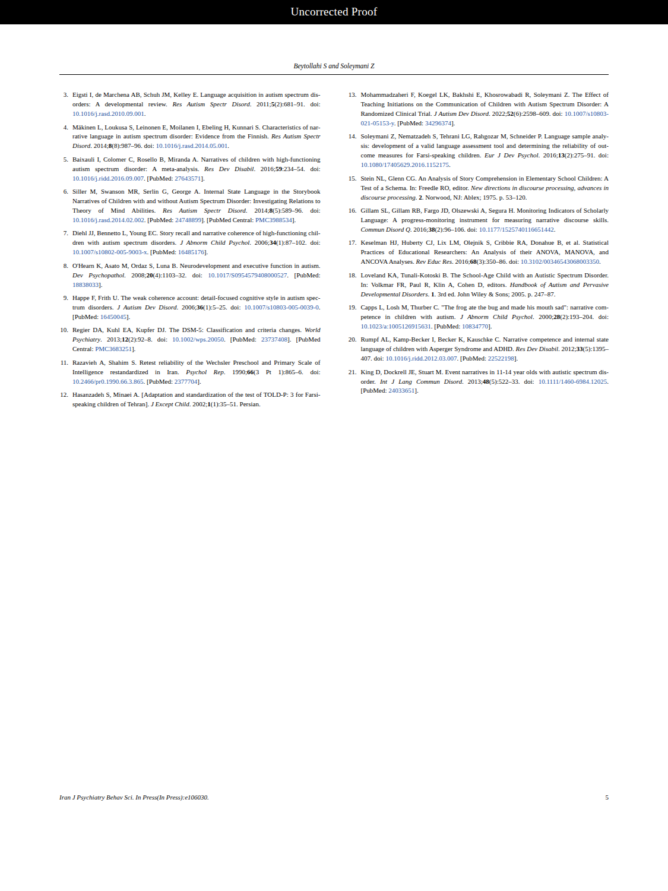Uncorrected Proof
Beytollahi S and Soleymani Z
3. Eigsti I, de Marchena AB, Schuh JM, Kelley E. Language acquisition in autism spectrum disorders: A developmental review. Res Autism Spectr Disord. 2011;5(2):681–91. doi: 10.1016/j.rasd.2010.09.001.
4. Mäkinen L, Loukusa S, Leinonen E, Moilanen I, Ebeling H, Kunnari S. Characteristics of narrative language in autism spectrum disorder: Evidence from the Finnish. Res Autism Spectr Disord. 2014;8(8):987–96. doi: 10.1016/j.rasd.2014.05.001.
5. Baixauli I, Colomer C, Rosello B, Miranda A. Narratives of children with high-functioning autism spectrum disorder: A meta-analysis. Res Dev Disabil. 2016;59:234–54. doi: 10.1016/j.ridd.2016.09.007. [PubMed: 27643571].
6. Siller M, Swanson MR, Serlin G, George A. Internal State Language in the Storybook Narratives of Children with and without Autism Spectrum Disorder: Investigating Relations to Theory of Mind Abilities. Res Autism Spectr Disord. 2014;8(5):589–96. doi: 10.1016/j.rasd.2014.02.002. [PubMed: 24748899]. [PubMed Central: PMC3988534].
7. Diehl JJ, Bennetto L, Young EC. Story recall and narrative coherence of high-functioning children with autism spectrum disorders. J Abnorm Child Psychol. 2006;34(1):87–102. doi: 10.1007/s10802-005-9003-x. [PubMed: 16485176].
8. O'Hearn K, Asato M, Ordaz S, Luna B. Neurodevelopment and executive function in autism. Dev Psychopathol. 2008;20(4):1103–32. doi: 10.1017/S0954579408000527. [PubMed: 18838033].
9. Happe F, Frith U. The weak coherence account: detail-focused cognitive style in autism spectrum disorders. J Autism Dev Disord. 2006;36(1):5–25. doi: 10.1007/s10803-005-0039-0. [PubMed: 16450045].
10. Regier DA, Kuhl EA, Kupfer DJ. The DSM-5: Classification and criteria changes. World Psychiatry. 2013;12(2):92–8. doi: 10.1002/wps.20050. [PubMed: 23737408]. [PubMed Central: PMC3683251].
11. Razavieh A, Shahim S. Retest reliability of the Wechsler Preschool and Primary Scale of Intelligence restandardized in Iran. Psychol Rep. 1990;66(3 Pt 1):865–6. doi: 10.2466/pr0.1990.66.3.865. [PubMed: 2377704].
12. Hasanzadeh S, Minaei A. [Adaptation and standardization of the test of TOLD-P: 3 for Farsi-speaking children of Tehran]. J Except Child. 2002;1(1):35–51. Persian.
13. Mohammadzaheri F, Koegel LK, Bakhshi E, Khosrowabadi R, Soleymani Z. The Effect of Teaching Initiations on the Communication of Children with Autism Spectrum Disorder: A Randomized Clinical Trial. J Autism Dev Disord. 2022;52(6):2598–609. doi: 10.1007/s10803-021-05153-y. [PubMed: 34296374].
14. Soleymani Z, Nematzadeh S, Tehrani LG, Rahgozar M, Schneider P. Language sample analysis: development of a valid language assessment tool and determining the reliability of outcome measures for Farsi-speaking children. Eur J Dev Psychol. 2016;13(2):275–91. doi: 10.1080/17405629.2016.1152175.
15. Stein NL, Glenn CG. An Analysis of Story Comprehension in Elementary School Children: A Test of a Schema. In: Freedle RO, editor. New directions in discourse processing, advances in discourse processing. 2. Norwood, NJ: Ablex; 1975. p. 53–120.
16. Gillam SL, Gillam RB, Fargo JD, Olszewski A, Segura H. Monitoring Indicators of Scholarly Language: A progress-monitoring instrument for measuring narrative discourse skills. Commun Disord Q. 2016;38(2):96–106. doi: 10.1177/1525740116651442.
17. Keselman HJ, Huberty CJ, Lix LM, Olejnik S, Cribbie RA, Donahue B, et al. Statistical Practices of Educational Researchers: An Analysis of their ANOVA, MANOVA, and ANCOVA Analyses. Rev Educ Res. 2016;68(3):350–86. doi: 10.3102/00346543068003350.
18. Loveland KA, Tunali-Kotoski B. The School-Age Child with an Autistic Spectrum Disorder. In: Volkmar FR, Paul R, Klin A, Cohen D, editors. Handbook of Autism and Pervasive Developmental Disorders. 1. 3rd ed. John Wiley & Sons; 2005. p. 247–87.
19. Capps L, Losh M, Thurber C. "The frog ate the bug and made his mouth sad": narrative competence in children with autism. J Abnorm Child Psychol. 2000;28(2):193–204. doi: 10.1023/a:1005126915631. [PubMed: 10834770].
20. Rumpf AL, Kamp-Becker I, Becker K, Kauschke C. Narrative competence and internal state language of children with Asperger Syndrome and ADHD. Res Dev Disabil. 2012;33(5):1395–407. doi: 10.1016/j.ridd.2012.03.007. [PubMed: 22522198].
21. King D, Dockrell JE, Stuart M. Event narratives in 11-14 year olds with autistic spectrum disorder. Int J Lang Commun Disord. 2013;48(5):522–33. doi: 10.1111/1460-6984.12025. [PubMed: 24033651].
Iran J Psychiatry Behav Sci. In Press(In Press):e106030.
5